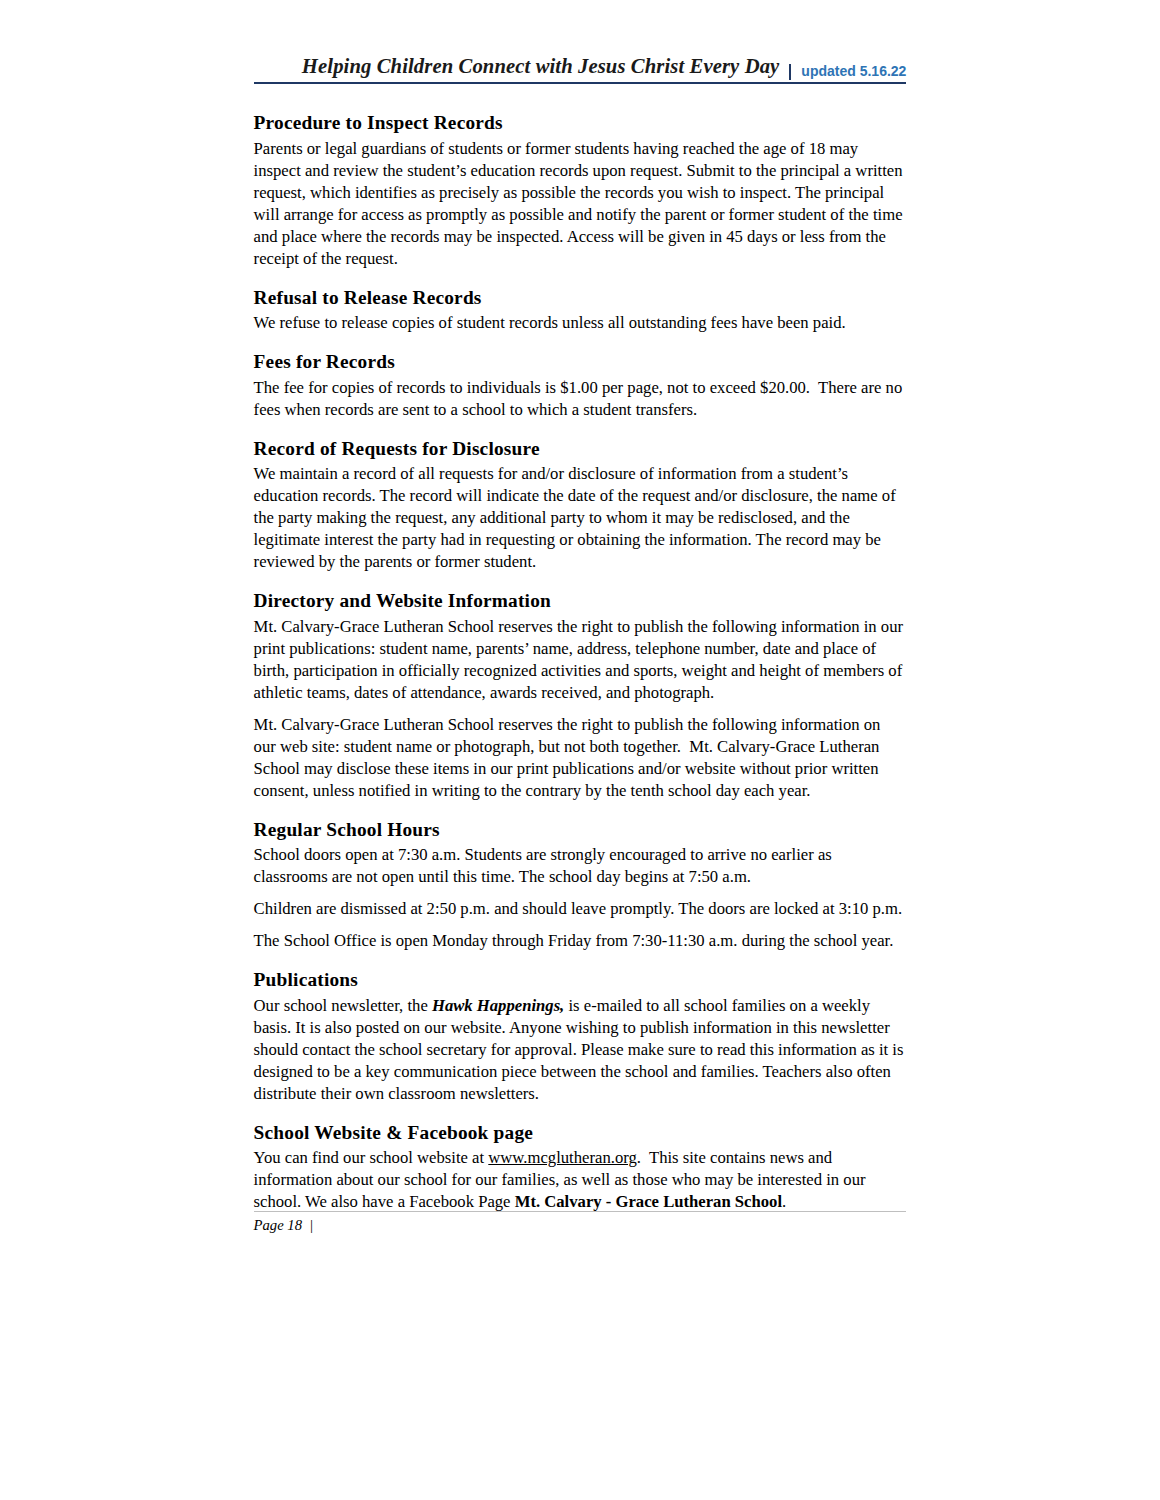Helping Children Connect with Jesus Christ Every Day
updated 5.16.22
Procedure to Inspect Records
Parents or legal guardians of students or former students having reached the age of 18 may inspect and review the student’s education records upon request. Submit to the principal a written request, which identifies as precisely as possible the records you wish to inspect. The principal will arrange for access as promptly as possible and notify the parent or former student of the time and place where the records may be inspected. Access will be given in 45 days or less from the receipt of the request.
Refusal to Release Records
We refuse to release copies of student records unless all outstanding fees have been paid.
Fees for Records
The fee for copies of records to individuals is $1.00 per page, not to exceed $20.00. There are no fees when records are sent to a school to which a student transfers.
Record of Requests for Disclosure
We maintain a record of all requests for and/or disclosure of information from a student’s education records. The record will indicate the date of the request and/or disclosure, the name of the party making the request, any additional party to whom it may be redisclosed, and the legitimate interest the party had in requesting or obtaining the information. The record may be reviewed by the parents or former student.
Directory and Website Information
Mt. Calvary-Grace Lutheran School reserves the right to publish the following information in our print publications: student name, parents’ name, address, telephone number, date and place of birth, participation in officially recognized activities and sports, weight and height of members of athletic teams, dates of attendance, awards received, and photograph.
Mt. Calvary-Grace Lutheran School reserves the right to publish the following information on our web site: student name or photograph, but not both together. Mt. Calvary-Grace Lutheran School may disclose these items in our print publications and/or website without prior written consent, unless notified in writing to the contrary by the tenth school day each year.
Regular School Hours
School doors open at 7:30 a.m. Students are strongly encouraged to arrive no earlier as classrooms are not open until this time. The school day begins at 7:50 a.m.
Children are dismissed at 2:50 p.m. and should leave promptly. The doors are locked at 3:10 p.m.
The School Office is open Monday through Friday from 7:30-11:30 a.m. during the school year.
Publications
Our school newsletter, the Hawk Happenings, is e-mailed to all school families on a weekly basis. It is also posted on our website. Anyone wishing to publish information in this newsletter should contact the school secretary for approval. Please make sure to read this information as it is designed to be a key communication piece between the school and families. Teachers also often distribute their own classroom newsletters.
School Website & Facebook page
You can find our school website at www.mcglutheran.org. This site contains news and information about our school for our families, as well as those who may be interested in our school. We also have a Facebook Page Mt. Calvary - Grace Lutheran School.
Page 18 |